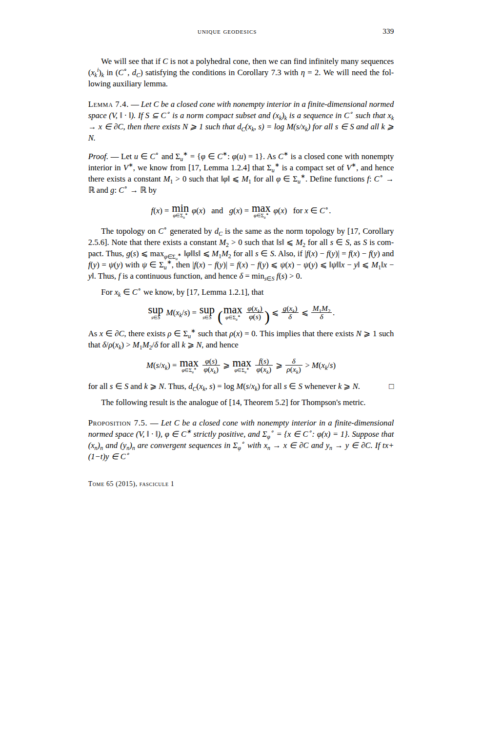unique geodesics 339
We will see that if C is not a polyhedral cone, then we can find infinitely many sequences (xki)k in (C∘, dC) satisfying the conditions in Corollary 7.3 with η = 2. We will need the following auxiliary lemma.
Lemma 7.4. — Let C be a closed cone with nonempty interior in a finite-dimensional normed space (V, ‖ · ‖). If S ⊆ C∘ is a norm compact subset and (xk)k is a sequence in C∘ such that xk → x ∈ ∂C, then there exists N ⩾ 1 such that dC(xk, s) = log M(s/xk) for all s ∈ S and all k ⩾ N.
Proof. — Let u ∈ C∘ and Σu∗ = {φ ∈ C∗: φ(u) = 1}. As C∗ is a closed cone with nonempty interior in V∗, we know from [17, Lemma 1.2.4] that Σu∗ is a compact set of V∗, and hence there exists a constant M1 > 0 such that ‖φ‖ ⩽ M1 for all φ ∈ Σu∗. Define functions f: C∘ → ℝ and g: C∘ → ℝ by
f(x) = min φ∈Σu∗ φ(x) and g(x) = max φ∈Σu∗ φ(x) for x ∈ C∘.
The topology on C∘ generated by dC is the same as the norm topology by [17, Corollary 2.5.6]. Note that there exists a constant M2 > 0 such that ‖s‖ ⩽ M2 for all s ∈ S, as S is compact. Thus, g(s) ⩽ maxφ∈Σu∗ ‖φ‖‖s‖ ⩽ M1M2 for all s ∈ S. Also, if |f(x) − f(y)| = f(x) − f(y) and f(y) = ψ(y) with ψ ∈ Σu∗, then |f(x) − f(y)| = f(x) − f(y) ⩽ ψ(x) − ψ(y) ⩽ ‖ψ‖‖x − y‖ ⩽ M1‖x − y‖. Thus, f is a continuous function, and hence δ = mins∈S f(s) > 0.
For xk ∈ C∘ we know, by [17, Lemma 1.2.1], that
sup s∈S M(xk/s) = sup s∈S (max φ∈Σu∗ φ(xk) φ(s)) ⩽ g(xk) δ ⩽ M1M2 δ.
As x ∈ ∂C, there exists ρ ∈ Σu∗ such that ρ(x) = 0. This implies that there exists N ⩾ 1 such that δ/ρ(xk) > M1M2/δ for all k ⩾ N, and hence
M(s/xk) = max φ∈Σu∗ φ(s) φ(xk) ⩾ max φ∈Σu∗ f(s) φ(xk) ⩾ δρ(xk) > M(xk/s)
for all s ∈ S and k ⩾ N. Thus, dC(xk, s) = log M(s/xk) for all s ∈ S whenever k ⩾ N. □
The following result is the analogue of [14, Theorem 5.2] for Thompson's metric.
Proposition 7.5. — Let C be a closed cone with nonempty interior in a finite-dimensional normed space (V, ‖ · ‖), φ ∈ C∗ strictly positive, and Σφ∘ = {x ∈ C∘: φ(x) = 1}. Suppose that (xn)n and (yn)n are convergent sequences in Σφ∘ with xn → x ∈ ∂C and yn → y ∈ ∂C. If tx+(1−t)y ∈ C∘
Tome 65 (2015), fascicule 1